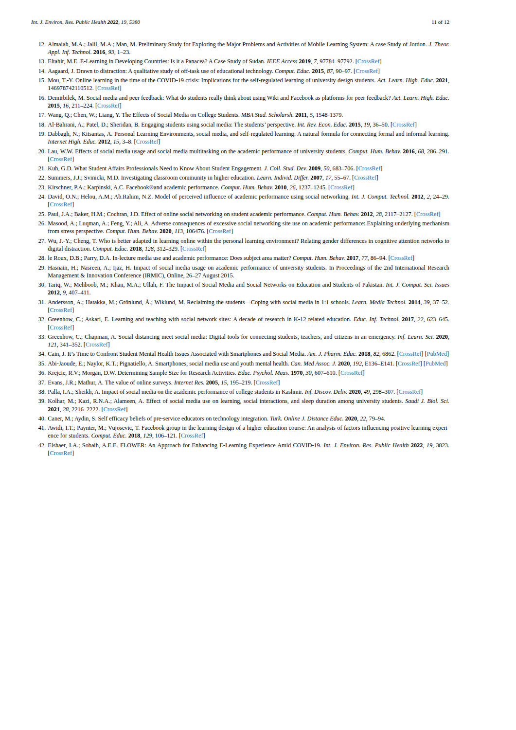Int. J. Environ. Res. Public Health 2022, 19, 5380
11 of 12
12. Almaiah, M.A.; Jalil, M.A.; Man, M. Preliminary Study for Exploring the Major Problems and Activities of Mobile Learning System: A case Study of Jordon. J. Theor. Appl. Inf. Technol. 2016, 93, 1–23.
13. Eltahir, M.E. E-Learning in Developing Countries: Is it a Panacea? A Case Study of Sudan. IEEE Access 2019, 7, 97784–97792. CrossRef
14. Aagaard, J. Drawn to distraction: A qualitative study of off-task use of educational technology. Comput. Educ. 2015, 87, 90–97. CrossRef
15. Mou, T.-Y. Online learning in the time of the COVID-19 crisis: Implications for the self-regulated learning of university design students. Act. Learn. High. Educ. 2021, 146978742110512. CrossRef
16. Demirbilek, M. Social media and peer feedback: What do students really think about using Wiki and Facebook as platforms for peer feedback? Act. Learn. High. Educ. 2015, 16, 211–224. CrossRef
17. Wang, Q.; Chen, W.; Liang, Y. The Effects of Social Media on College Students. MBA Stud. Scholarsh. 2011, 5, 1548-1379.
18. Al-Bahrani, A.; Patel, D.; Sheridan, B. Engaging students using social media: The students’ perspective. Int. Rev. Econ. Educ. 2015, 19, 36–50. CrossRef
19. Dabbagh, N.; Kitsantas, A. Personal Learning Environments, social media, and self-regulated learning: A natural formula for connecting formal and informal learning. Internet High. Educ. 2012, 15, 3–8. CrossRef
20. Lau, W.W. Effects of social media usage and social media multitasking on the academic performance of university students. Comput. Hum. Behav. 2016, 68, 286–291. CrossRef
21. Kuh, G.D. What Student Affairs Professionals Need to Know About Student Engagement. J. Coll. Stud. Dev. 2009, 50, 683–706. CrossRef
22. Summers, J.J.; Svinicki, M.D. Investigating classroom community in higher education. Learn. Individ. Differ. 2007, 17, 55–67. CrossRef
23. Kirschner, P.A.; Karpinski, A.C. Facebook®and academic performance. Comput. Hum. Behav. 2010, 26, 1237–1245. CrossRef
24. David, O.N.; Helou, A.M.; Ab.Rahim, N.Z. Model of perceived influence of academic performance using social networking. Int. J. Comput. Technol. 2012, 2, 24–29. CrossRef
25. Paul, J.A.; Baker, H.M.; Cochran, J.D. Effect of online social networking on student academic performance. Comput. Hum. Behav. 2012, 28, 2117–2127. CrossRef
26. Masood, A.; Luqman, A.; Feng, Y.; Ali, A. Adverse consequences of excessive social networking site use on academic performance: Explaining underlying mechanism from stress perspective. Comput. Hum. Behav. 2020, 113, 106476. CrossRef
27. Wu, J.-Y.; Cheng, T. Who is better adapted in learning online within the personal learning environment? Relating gender differences in cognitive attention networks to digital distraction. Comput. Educ. 2018, 128, 312–329. CrossRef
28. le Roux, D.B.; Parry, D.A. In-lecture media use and academic performance: Does subject area matter? Comput. Hum. Behav. 2017, 77, 86–94. CrossRef
29. Hasnain, H.; Nasreen, A.; Ijaz, H. Impact of social media usage on academic performance of university students. In Proceedings of the 2nd International Research Management & Innovation Conference (IRMIC), Online, 26–27 August 2015.
30. Tariq, W.; Mehboob, M.; Khan, M.A.; Ullah, F. The Impact of Social Media and Social Networks on Education and Students of Pakistan. Int. J. Comput. Sci. Issues 2012, 9, 407–411.
31. Andersson, A.; Hatakka, M.; Grönlund, Å.; Wiklund, M. Reclaiming the students—Coping with social media in 1:1 schools. Learn. Media Technol. 2014, 39, 37–52. CrossRef
32. Greenhow, C.; Askari, E. Learning and teaching with social network sites: A decade of research in K-12 related education. Educ. Inf. Technol. 2017, 22, 623–645. CrossRef
33. Greenhow, C.; Chapman, A. Social distancing meet social media: Digital tools for connecting students, teachers, and citizens in an emergency. Inf. Learn. Sci. 2020, 121, 341–352. CrossRef
34. Cain, J. It’s Time to Confront Student Mental Health Issues Associated with Smartphones and Social Media. Am. J. Pharm. Educ. 2018, 82, 6862. CrossRef PubMed
35. Abi-Jaoude, E.; Naylor, K.T.; Pignatiello, A. Smartphones, social media use and youth mental health. Can. Med Assoc. J. 2020, 192, E136–E141. CrossRef PubMed
36. Krejcie, R.V.; Morgan, D.W. Determining Sample Size for Research Activities. Educ. Psychol. Meas. 1970, 30, 607–610. CrossRef
37. Evans, J.R.; Mathur, A. The value of online surveys. Internet Res. 2005, 15, 195–219. CrossRef
38. Palla, I.A.; Sheikh, A. Impact of social media on the academic performance of college students in Kashmir. Inf. Discov. Deliv. 2020, 49, 298–307. CrossRef
39. Kolhar, M.; Kazi, R.N.A.; Alameen, A. Effect of social media use on learning, social interactions, and sleep duration among university students. Saudi J. Biol. Sci. 2021, 28, 2216–2222. CrossRef
40. Caner, M.; Aydin, S. Self efficacy beliefs of pre-service educators on technology integration. Turk. Online J. Distance Educ. 2020, 22, 79–94.
41. Awidi, I.T.; Paynter, M.; Vujosevic, T. Facebook group in the learning design of a higher education course: An analysis of factors influencing positive learning experience for students. Comput. Educ. 2018, 129, 106–121. CrossRef
42. Elshaer, I.A.; Sobaih, A.E.E. FLOWER: An Approach for Enhancing E-Learning Experience Amid COVID-19. Int. J. Environ. Res. Public Health 2022, 19, 3823. CrossRef